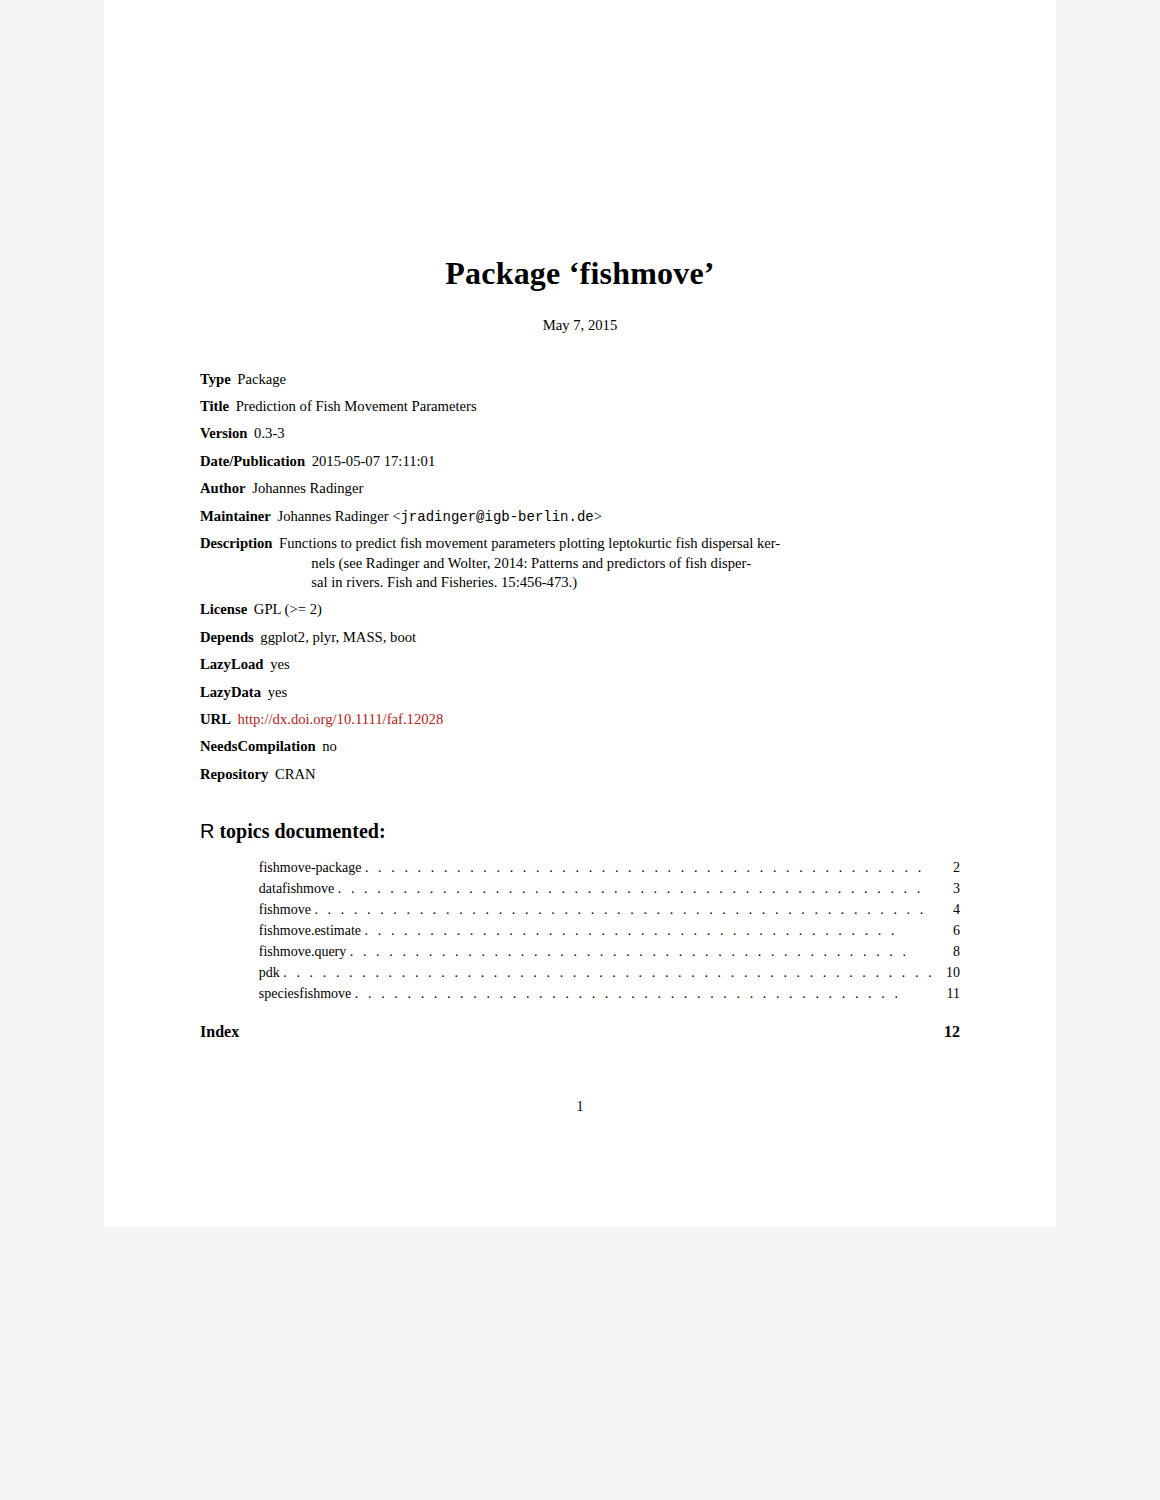Package ‘fishmove’
May 7, 2015
Type
Package
Title
Prediction of Fish Movement Parameters
Version
0.3-3
Date/Publication
2015-05-07 17:11:01
Author
Johannes Radinger
Maintainer
Johannes Radinger <jradinger@igb-berlin.de>
Description
Functions to predict fish movement parameters plotting leptokurtic fish dispersal ker- nels (see Radinger and Wolter, 2014: Patterns and predictors of fish disper- sal in rivers. Fish and Fisheries. 15:456-473.)
License
GPL (>= 2)
Depends
ggplot2, plyr, MASS, boot
LazyLoad
yes
LazyData
yes
URL
http://dx.doi.org/10.1111/faf.12028
NeedsCompilation
no
Repository
CRAN
R topics documented:
fishmove-package . . . . . . . . . . . . . . . . . . . . . . . . . . . . . . . . . . . . . . . . . . . 2
datafishmove . . . . . . . . . . . . . . . . . . . . . . . . . . . . . . . . . . . . . . . . . . . . . 3
fishmove . . . . . . . . . . . . . . . . . . . . . . . . . . . . . . . . . . . . . . . . . . . . . . . 4
fishmove.estimate . . . . . . . . . . . . . . . . . . . . . . . . . . . . . . . . . . . . . . . . . 6
fishmove.query . . . . . . . . . . . . . . . . . . . . . . . . . . . . . . . . . . . . . . . . . . . 8
pdk . . . . . . . . . . . . . . . . . . . . . . . . . . . . . . . . . . . . . . . . . . . . . . . . . . 10
speciesfishmove . . . . . . . . . . . . . . . . . . . . . . . . . . . . . . . . . . . . . . . . . . 11
Index 12
1